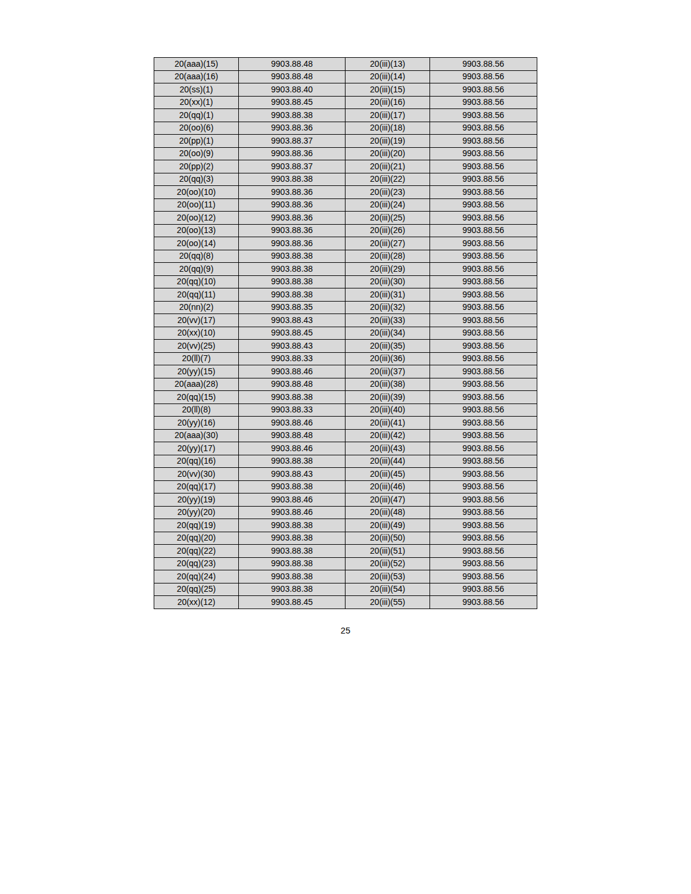| 20(aaa)(15) | 9903.88.48 | 20(iii)(13) | 9903.88.56 |
| 20(aaa)(16) | 9903.88.48 | 20(iii)(14) | 9903.88.56 |
| 20(ss)(1) | 9903.88.40 | 20(iii)(15) | 9903.88.56 |
| 20(xx)(1) | 9903.88.45 | 20(iii)(16) | 9903.88.56 |
| 20(qq)(1) | 9903.88.38 | 20(iii)(17) | 9903.88.56 |
| 20(oo)(6) | 9903.88.36 | 20(iii)(18) | 9903.88.56 |
| 20(pp)(1) | 9903.88.37 | 20(iii)(19) | 9903.88.56 |
| 20(oo)(9) | 9903.88.36 | 20(iii)(20) | 9903.88.56 |
| 20(pp)(2) | 9903.88.37 | 20(iii)(21) | 9903.88.56 |
| 20(qq)(3) | 9903.88.38 | 20(iii)(22) | 9903.88.56 |
| 20(oo)(10) | 9903.88.36 | 20(iii)(23) | 9903.88.56 |
| 20(oo)(11) | 9903.88.36 | 20(iii)(24) | 9903.88.56 |
| 20(oo)(12) | 9903.88.36 | 20(iii)(25) | 9903.88.56 |
| 20(oo)(13) | 9903.88.36 | 20(iii)(26) | 9903.88.56 |
| 20(oo)(14) | 9903.88.36 | 20(iii)(27) | 9903.88.56 |
| 20(qq)(8) | 9903.88.38 | 20(iii)(28) | 9903.88.56 |
| 20(qq)(9) | 9903.88.38 | 20(iii)(29) | 9903.88.56 |
| 20(qq)(10) | 9903.88.38 | 20(iii)(30) | 9903.88.56 |
| 20(qq)(11) | 9903.88.38 | 20(iii)(31) | 9903.88.56 |
| 20(nn)(2) | 9903.88.35 | 20(iii)(32) | 9903.88.56 |
| 20(vv)(17) | 9903.88.43 | 20(iii)(33) | 9903.88.56 |
| 20(xx)(10) | 9903.88.45 | 20(iii)(34) | 9903.88.56 |
| 20(vv)(25) | 9903.88.43 | 20(iii)(35) | 9903.88.56 |
| 20(ll)(7) | 9903.88.33 | 20(iii)(36) | 9903.88.56 |
| 20(yy)(15) | 9903.88.46 | 20(iii)(37) | 9903.88.56 |
| 20(aaa)(28) | 9903.88.48 | 20(iii)(38) | 9903.88.56 |
| 20(qq)(15) | 9903.88.38 | 20(iii)(39) | 9903.88.56 |
| 20(ll)(8) | 9903.88.33 | 20(iii)(40) | 9903.88.56 |
| 20(yy)(16) | 9903.88.46 | 20(iii)(41) | 9903.88.56 |
| 20(aaa)(30) | 9903.88.48 | 20(iii)(42) | 9903.88.56 |
| 20(yy)(17) | 9903.88.46 | 20(iii)(43) | 9903.88.56 |
| 20(qq)(16) | 9903.88.38 | 20(iii)(44) | 9903.88.56 |
| 20(vv)(30) | 9903.88.43 | 20(iii)(45) | 9903.88.56 |
| 20(qq)(17) | 9903.88.38 | 20(iii)(46) | 9903.88.56 |
| 20(yy)(19) | 9903.88.46 | 20(iii)(47) | 9903.88.56 |
| 20(yy)(20) | 9903.88.46 | 20(iii)(48) | 9903.88.56 |
| 20(qq)(19) | 9903.88.38 | 20(iii)(49) | 9903.88.56 |
| 20(qq)(20) | 9903.88.38 | 20(iii)(50) | 9903.88.56 |
| 20(qq)(22) | 9903.88.38 | 20(iii)(51) | 9903.88.56 |
| 20(qq)(23) | 9903.88.38 | 20(iii)(52) | 9903.88.56 |
| 20(qq)(24) | 9903.88.38 | 20(iii)(53) | 9903.88.56 |
| 20(qq)(25) | 9903.88.38 | 20(iii)(54) | 9903.88.56 |
| 20(xx)(12) | 9903.88.45 | 20(iii)(55) | 9903.88.56 |
25